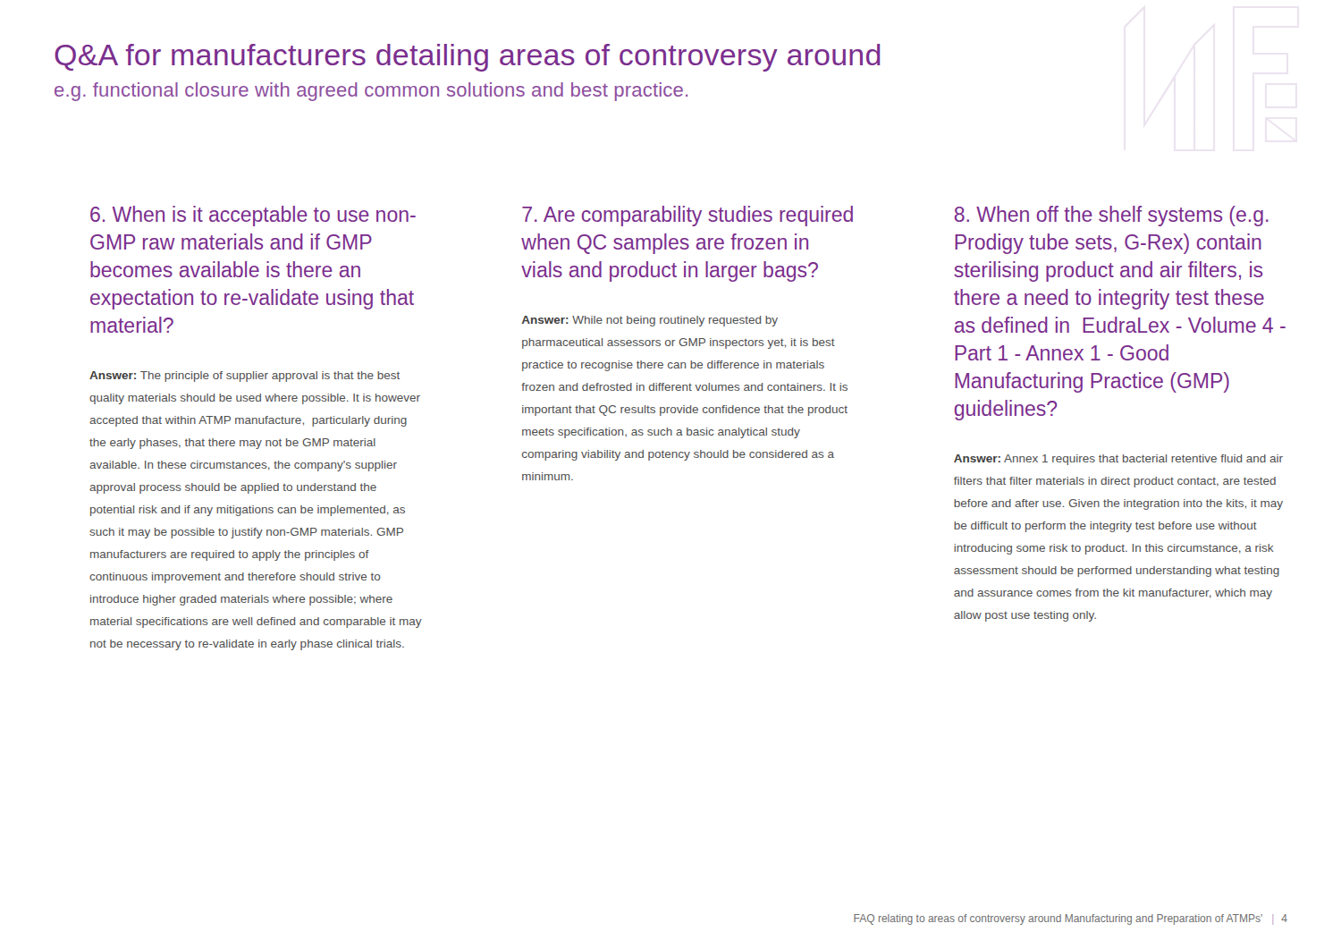Q&A for manufacturers detailing areas of controversy around
e.g. functional closure with agreed common solutions and best practice.
6. When is it acceptable to use non-GMP raw materials and if GMP becomes available is there an expectation to re-validate using that material?
Answer: The principle of supplier approval is that the best quality materials should be used where possible. It is however accepted that within ATMP manufacture, particularly during the early phases, that there may not be GMP material available. In these circumstances, the company's supplier approval process should be applied to understand the potential risk and if any mitigations can be implemented, as such it may be possible to justify non-GMP materials. GMP manufacturers are required to apply the principles of continuous improvement and therefore should strive to introduce higher graded materials where possible; where material specifications are well defined and comparable it may not be necessary to re-validate in early phase clinical trials.
7. Are comparability studies required when QC samples are frozen in vials and product in larger bags?
Answer: While not being routinely requested by pharmaceutical assessors or GMP inspectors yet, it is best practice to recognise there can be difference in materials frozen and defrosted in different volumes and containers. It is important that QC results provide confidence that the product meets specification, as such a basic analytical study comparing viability and potency should be considered as a minimum.
8. When off the shelf systems (e.g. Prodigy tube sets, G-Rex) contain sterilising product and air filters, is there a need to integrity test these as defined in EudraLex - Volume 4 - Part 1 - Annex 1 - Good Manufacturing Practice (GMP) guidelines?
Answer: Annex 1 requires that bacterial retentive fluid and air filters that filter materials in direct product contact, are tested before and after use. Given the integration into the kits, it may be difficult to perform the integrity test before use without introducing some risk to product. In this circumstance, a risk assessment should be performed understanding what testing and assurance comes from the kit manufacturer, which may allow post use testing only.
FAQ relating to areas of controversy around Manufacturing and Preparation of ATMPs'|4